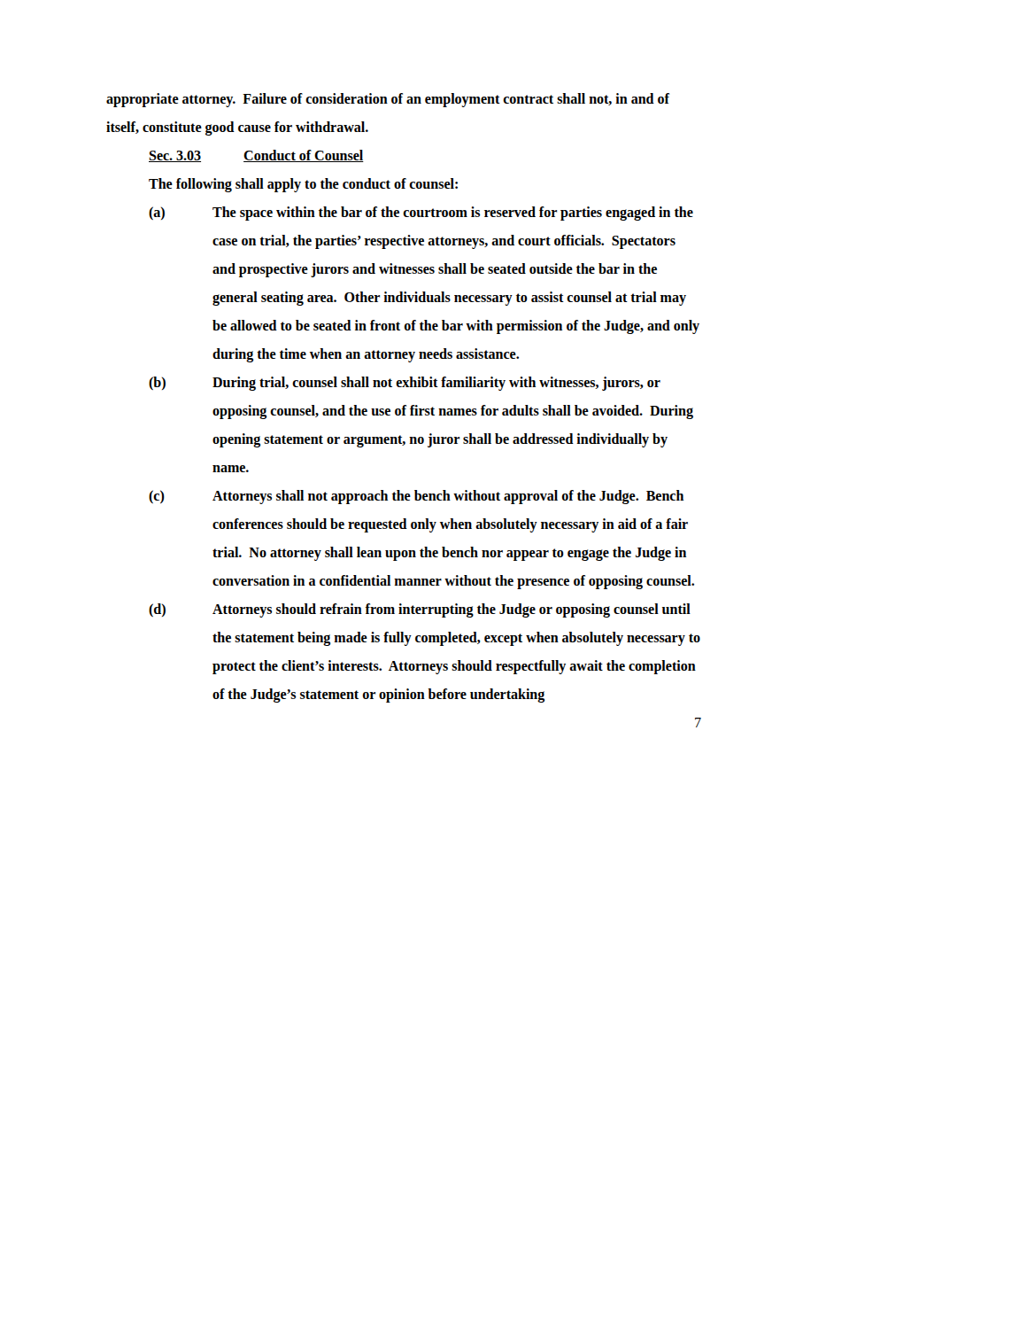appropriate attorney. Failure of consideration of an employment contract shall not, in and of itself, constitute good cause for withdrawal.
Sec. 3.03 Conduct of Counsel
The following shall apply to the conduct of counsel:
(a) The space within the bar of the courtroom is reserved for parties engaged in the case on trial, the parties’ respective attorneys, and court officials. Spectators and prospective jurors and witnesses shall be seated outside the bar in the general seating area. Other individuals necessary to assist counsel at trial may be allowed to be seated in front of the bar with permission of the Judge, and only during the time when an attorney needs assistance.
(b) During trial, counsel shall not exhibit familiarity with witnesses, jurors, or opposing counsel, and the use of first names for adults shall be avoided. During opening statement or argument, no juror shall be addressed individually by name.
(c) Attorneys shall not approach the bench without approval of the Judge. Bench conferences should be requested only when absolutely necessary in aid of a fair trial. No attorney shall lean upon the bench nor appear to engage the Judge in conversation in a confidential manner without the presence of opposing counsel.
(d) Attorneys should refrain from interrupting the Judge or opposing counsel until the statement being made is fully completed, except when absolutely necessary to protect the client’s interests. Attorneys should respectfully await the completion of the Judge’s statement or opinion before undertaking
7